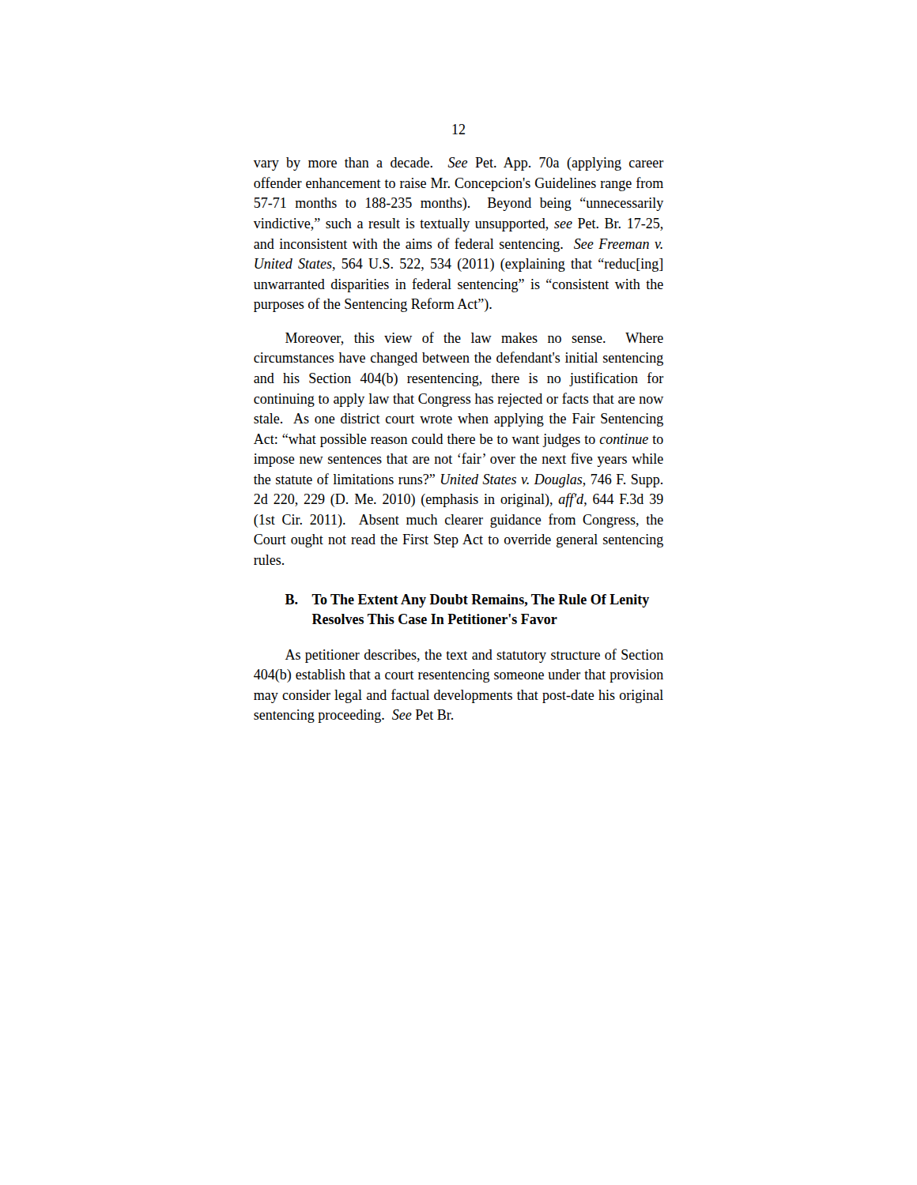12
vary by more than a decade. See Pet. App. 70a (applying career offender enhancement to raise Mr. Concepcion's Guidelines range from 57-71 months to 188-235 months). Beyond being “unnecessarily vindictive,” such a result is textually unsupported, see Pet. Br. 17-25, and inconsistent with the aims of federal sentencing. See Freeman v. United States, 564 U.S. 522, 534 (2011) (explaining that “reduc[ing] unwarranted disparities in federal sentencing” is “consistent with the purposes of the Sentencing Reform Act”).
Moreover, this view of the law makes no sense. Where circumstances have changed between the defendant's initial sentencing and his Section 404(b) resentencing, there is no justification for continuing to apply law that Congress has rejected or facts that are now stale. As one district court wrote when applying the Fair Sentencing Act: “what possible reason could there be to want judges to continue to impose new sentences that are not ‘fair’ over the next five years while the statute of limitations runs?” United States v. Douglas, 746 F. Supp. 2d 220, 229 (D. Me. 2010) (emphasis in original), aff'd, 644 F.3d 39 (1st Cir. 2011). Absent much clearer guidance from Congress, the Court ought not read the First Step Act to override general sentencing rules.
B. To The Extent Any Doubt Remains, The Rule Of Lenity Resolves This Case In Petitioner's Favor
As petitioner describes, the text and statutory structure of Section 404(b) establish that a court resentencing someone under that provision may consider legal and factual developments that post-date his original sentencing proceeding. See Pet Br.